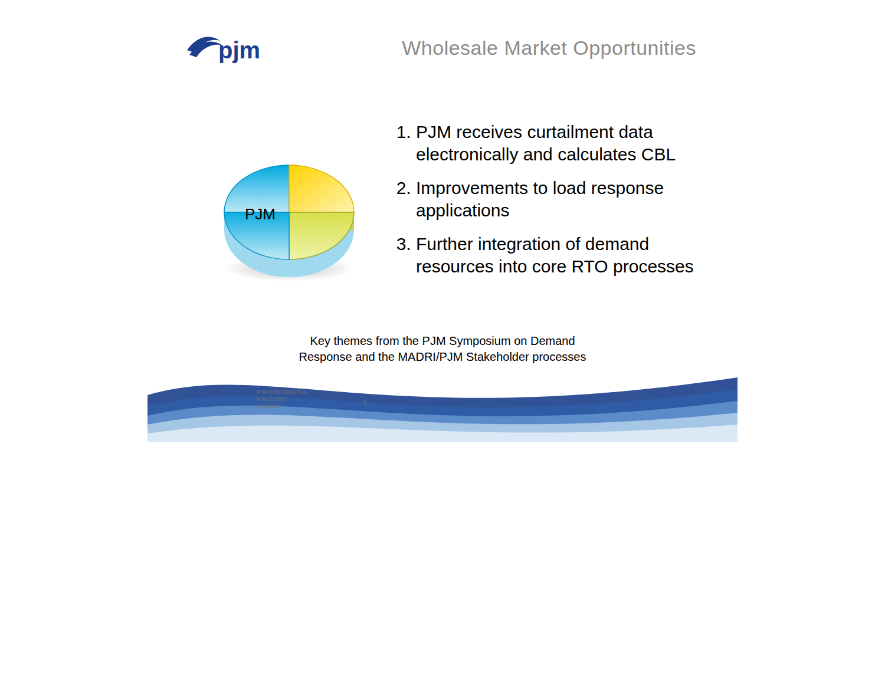pjm
Wholesale Market Opportunities
PJM
PJM receives curtailment data electronically and calculates CBL
Improvements to load response applications
Further integration of demand resources into core RTO processes
Key themes from the PJM Symposium on Demand
Response and the MADRI/PJM Stakeholder processes
PJM CONFIDENTIAL
PJM © 2007
431369v2
3